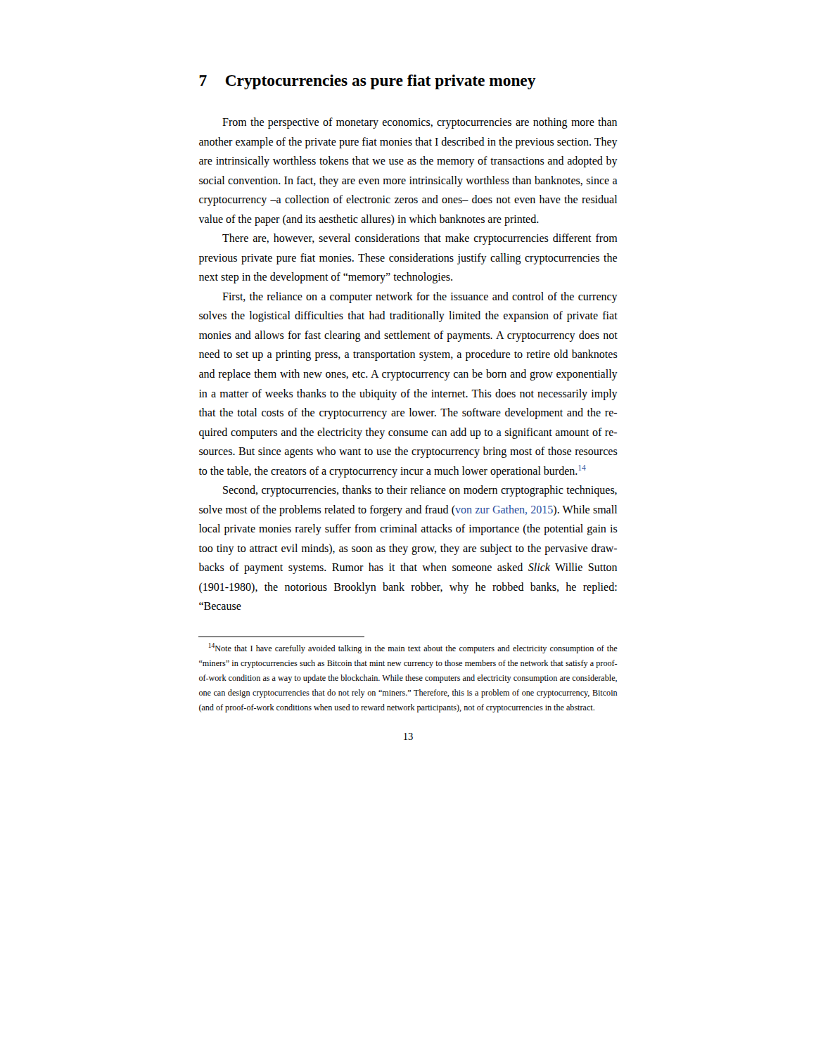7 Cryptocurrencies as pure fiat private money
From the perspective of monetary economics, cryptocurrencies are nothing more than another example of the private pure fiat monies that I described in the previous section. They are intrinsically worthless tokens that we use as the memory of transactions and adopted by social convention. In fact, they are even more intrinsically worthless than banknotes, since a cryptocurrency –a collection of electronic zeros and ones– does not even have the residual value of the paper (and its aesthetic allures) in which banknotes are printed.
There are, however, several considerations that make cryptocurrencies different from previous private pure fiat monies. These considerations justify calling cryptocurrencies the next step in the development of “memory” technologies.
First, the reliance on a computer network for the issuance and control of the currency solves the logistical difficulties that had traditionally limited the expansion of private fiat monies and allows for fast clearing and settlement of payments. A cryptocurrency does not need to set up a printing press, a transportation system, a procedure to retire old banknotes and replace them with new ones, etc. A cryptocurrency can be born and grow exponentially in a matter of weeks thanks to the ubiquity of the internet. This does not necessarily imply that the total costs of the cryptocurrency are lower. The software development and the required computers and the electricity they consume can add up to a significant amount of resources. But since agents who want to use the cryptocurrency bring most of those resources to the table, the creators of a cryptocurrency incur a much lower operational burden.14
Second, cryptocurrencies, thanks to their reliance on modern cryptographic techniques, solve most of the problems related to forgery and fraud (von zur Gathen, 2015). While small local private monies rarely suffer from criminal attacks of importance (the potential gain is too tiny to attract evil minds), as soon as they grow, they are subject to the pervasive drawbacks of payment systems. Rumor has it that when someone asked Slick Willie Sutton (1901-1980), the notorious Brooklyn bank robber, why he robbed banks, he replied: “Because
14Note that I have carefully avoided talking in the main text about the computers and electricity consumption of the “miners” in cryptocurrencies such as Bitcoin that mint new currency to those members of the network that satisfy a proof-of-work condition as a way to update the blockchain. While these computers and electricity consumption are considerable, one can design cryptocurrencies that do not rely on “miners.” Therefore, this is a problem of one cryptocurrency, Bitcoin (and of proof-of-work conditions when used to reward network participants), not of cryptocurrencies in the abstract.
13